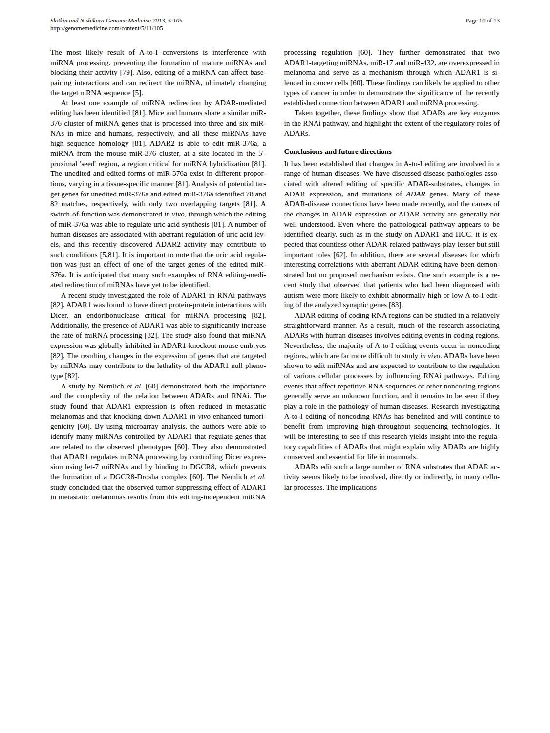Slotkin and Nishikura Genome Medicine 2013, 5:105
http://genomemedicine.com/content/5/11/105
Page 10 of 13
The most likely result of A-to-I conversions is interference with miRNA processing, preventing the formation of mature miRNAs and blocking their activity [79]. Also, editing of a miRNA can affect base-pairing interactions and can redirect the miRNA, ultimately changing the target mRNA sequence [5].
At least one example of miRNA redirection by ADAR-mediated editing has been identified [81]. Mice and humans share a similar miR-376 cluster of miRNA genes that is processed into three and six miRNAs in mice and humans, respectively, and all these miRNAs have high sequence homology [81]. ADAR2 is able to edit miR-376a, a miRNA from the mouse miR-376 cluster, at a site located in the 5'-proximal 'seed' region, a region critical for miRNA hybridization [81]. The unedited and edited forms of miR-376a exist in different proportions, varying in a tissue-specific manner [81]. Analysis of potential target genes for unedited miR-376a and edited miR-376a identified 78 and 82 matches, respectively, with only two overlapping targets [81]. A switch-of-function was demonstrated in vivo, through which the editing of miR-376a was able to regulate uric acid synthesis [81]. A number of human diseases are associated with aberrant regulation of uric acid levels, and this recently discovered ADAR2 activity may contribute to such conditions [5,81]. It is important to note that the uric acid regulation was just an effect of one of the target genes of the edited miR-376a. It is anticipated that many such examples of RNA editing-mediated redirection of miRNAs have yet to be identified.
A recent study investigated the role of ADAR1 in RNAi pathways [82]. ADAR1 was found to have direct protein-protein interactions with Dicer, an endoribonuclease critical for miRNA processing [82]. Additionally, the presence of ADAR1 was able to significantly increase the rate of miRNA processing [82]. The study also found that miRNA expression was globally inhibited in ADAR1-knockout mouse embryos [82]. The resulting changes in the expression of genes that are targeted by miRNAs may contribute to the lethality of the ADAR1 null phenotype [82].
A study by Nemlich et al. [60] demonstrated both the importance and the complexity of the relation between ADARs and RNAi. The study found that ADAR1 expression is often reduced in metastatic melanomas and that knocking down ADAR1 in vivo enhanced tumorigenicity [60]. By using microarray analysis, the authors were able to identify many miRNAs controlled by ADAR1 that regulate genes that are related to the observed phenotypes [60]. They also demonstrated that ADAR1 regulates miRNA processing by controlling Dicer expression using let-7 miRNAs and by binding to DGCR8, which prevents the formation of a DGCR8-Drosha complex [60]. The Nemlich et al. study concluded that the observed tumor-suppressing effect of ADAR1 in metastatic melanomas results from this editing-independent miRNA processing regulation [60]. They further demonstrated that two ADAR1-targeting miRNAs, miR-17 and miR-432, are overexpressed in melanoma and serve as a mechanism through which ADAR1 is silenced in cancer cells [60]. These findings can likely be applied to other types of cancer in order to demonstrate the significance of the recently established connection between ADAR1 and miRNA processing.
Taken together, these findings show that ADARs are key enzymes in the RNAi pathway, and highlight the extent of the regulatory roles of ADARs.
Conclusions and future directions
It has been established that changes in A-to-I editing are involved in a range of human diseases. We have discussed disease pathologies associated with altered editing of specific ADAR-substrates, changes in ADAR expression, and mutations of ADAR genes. Many of these ADAR-disease connections have been made recently, and the causes of the changes in ADAR expression or ADAR activity are generally not well understood. Even where the pathological pathway appears to be identified clearly, such as in the study on ADAR1 and HCC, it is expected that countless other ADAR-related pathways play lesser but still important roles [62]. In addition, there are several diseases for which interesting correlations with aberrant ADAR editing have been demonstrated but no proposed mechanism exists. One such example is a recent study that observed that patients who had been diagnosed with autism were more likely to exhibit abnormally high or low A-to-I editing of the analyzed synaptic genes [83].
ADAR editing of coding RNA regions can be studied in a relatively straightforward manner. As a result, much of the research associating ADARs with human diseases involves editing events in coding regions. Nevertheless, the majority of A-to-I editing events occur in noncoding regions, which are far more difficult to study in vivo. ADARs have been shown to edit miRNAs and are expected to contribute to the regulation of various cellular processes by influencing RNAi pathways. Editing events that affect repetitive RNA sequences or other noncoding regions generally serve an unknown function, and it remains to be seen if they play a role in the pathology of human diseases. Research investigating A-to-I editing of noncoding RNAs has benefited and will continue to benefit from improving high-throughput sequencing technologies. It will be interesting to see if this research yields insight into the regulatory capabilities of ADARs that might explain why ADARs are highly conserved and essential for life in mammals.
ADARs edit such a large number of RNA substrates that ADAR activity seems likely to be involved, directly or indirectly, in many cellular processes. The implications